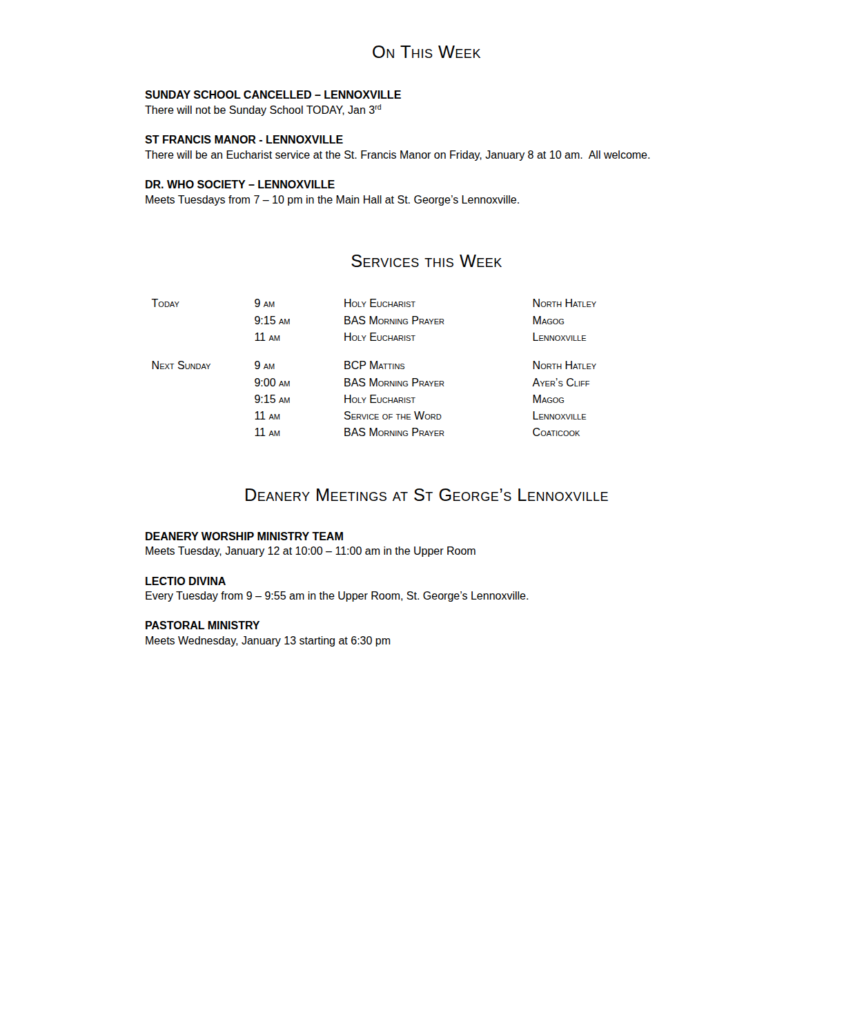On This Week
Sunday School Cancelled – Lennoxville
There will not be Sunday School TODAY, Jan 3rd
St Francis Manor - Lennoxville
There will be an Eucharist service at the St. Francis Manor on Friday, January 8 at 10 am. All welcome.
Dr. Who Society – Lennoxville
Meets Tuesdays from 7 – 10 pm in the Main Hall at St. George’s Lennoxville.
Services this Week
| Today | 9 am | Holy Eucharist | North Hatley |
| | 9:15 am | BAS Morning Prayer | Magog |
| | 11 am | Holy Eucharist | Lennoxville |
| Next Sunday | 9 am | BCP Mattins | North Hatley |
| | 9:00 am | BAS Morning Prayer | Ayer’s Cliff |
| | 9:15 am | Holy Eucharist | Magog |
| | 11 am | Service of the Word | Lennoxville |
| | 11 am | BAS Morning Prayer | Coaticook |
Deanery Meetings at St George’s Lennoxville
Deanery Worship Ministry Team
Meets Tuesday, January 12 at 10:00 – 11:00 am in the Upper Room
Lectio Divina
Every Tuesday from 9 – 9:55 am in the Upper Room, St. George’s Lennoxville.
Pastoral Ministry
Meets Wednesday, January 13 starting at 6:30 pm